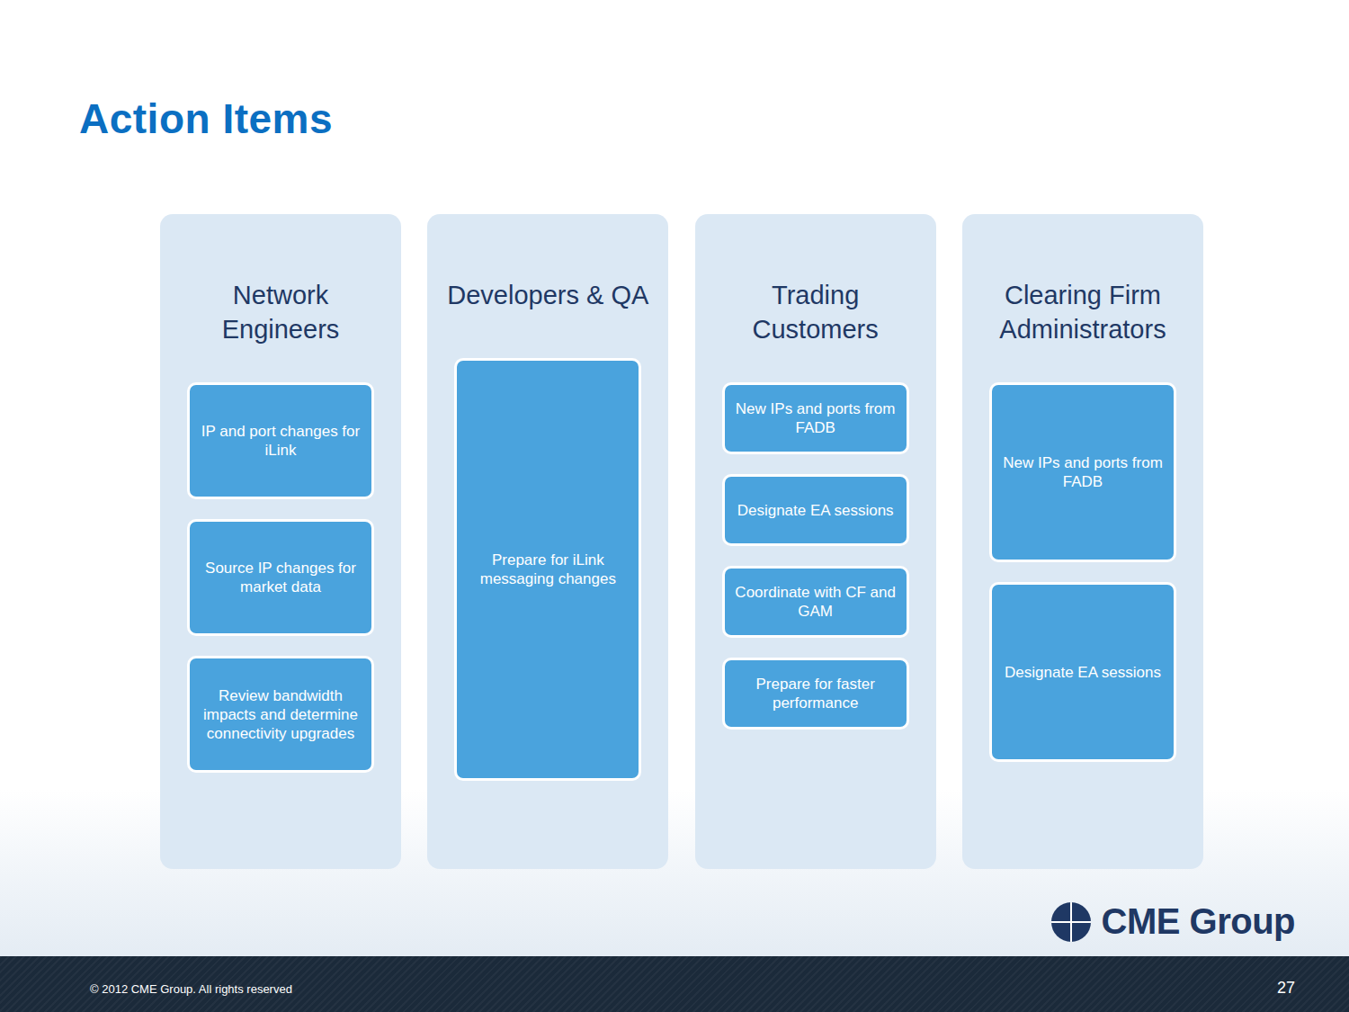Action Items
Network
Engineers
IP and port changes for iLink
Source IP changes for market data
Review bandwidth impacts and determine connectivity upgrades
Developers & QA
Prepare for iLink messaging changes
Trading
Customers
New IPs and ports from FADB
Designate EA sessions
Coordinate with CF and GAM
Prepare for faster performance
Clearing Firm
Administrators
New IPs and ports from FADB
Designate EA sessions
CME Group
© 2012 CME Group. All rights reserved
27